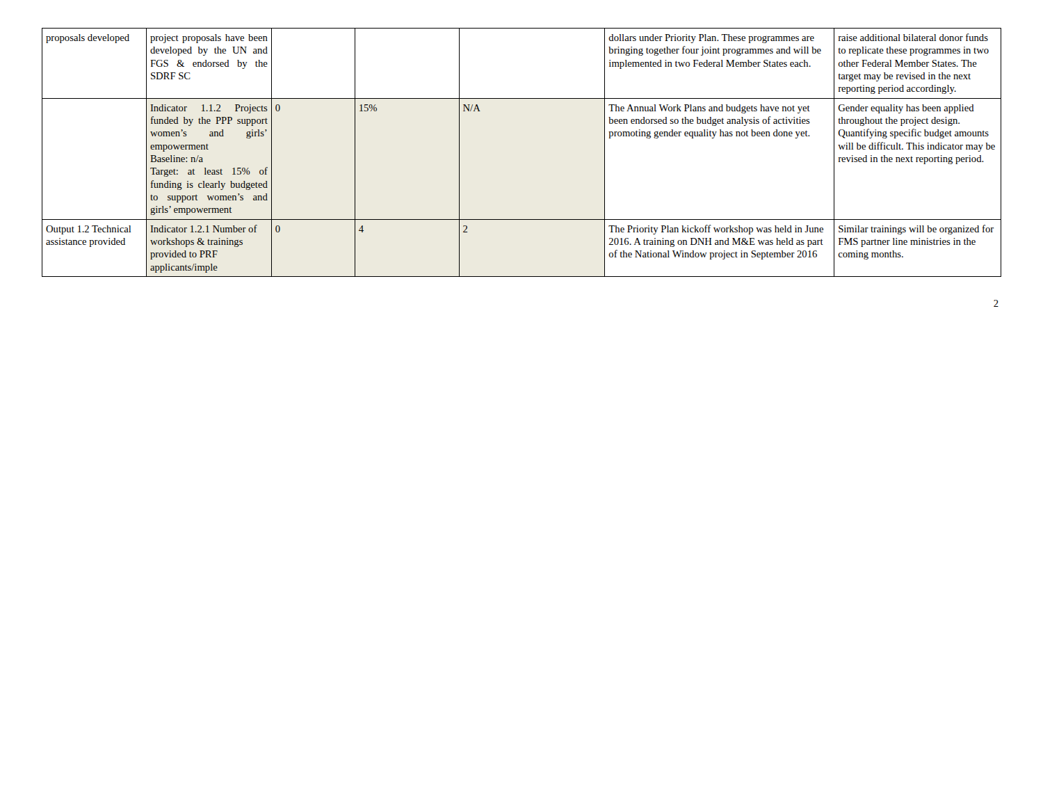| proposals developed | project proposals have been developed by the UN and FGS & endorsed by the SDRF SC | | | | dollars under Priority Plan. These programmes are bringing together four joint programmes and will be implemented in two Federal Member States each. | raise additional bilateral donor funds to replicate these programmes in two other Federal Member States. The target may be revised in the next reporting period accordingly. |
| | Indicator 1.1.2 Projects funded by the PPP support women’s and girls’ empowerment Baseline: n/a Target: at least 15% of funding is clearly budgeted to support women’s and girls’ empowerment | 0 | 15% | N/A | The Annual Work Plans and budgets have not yet been endorsed so the budget analysis of activities promoting gender equality has not been done yet. | Gender equality has been applied throughout the project design. Quantifying specific budget amounts will be difficult. This indicator may be revised in the next reporting period. |
| Output 1.2 Technical assistance provided | Indicator 1.2.1 Number of workshops & trainings provided to PRF applicants/imple | 0 | 4 | 2 | The Priority Plan kickoff workshop was held in June 2016. A training on DNH and M&E was held as part of the National Window project in September 2016 | Similar trainings will be organized for FMS partner line ministries in the coming months. |
2